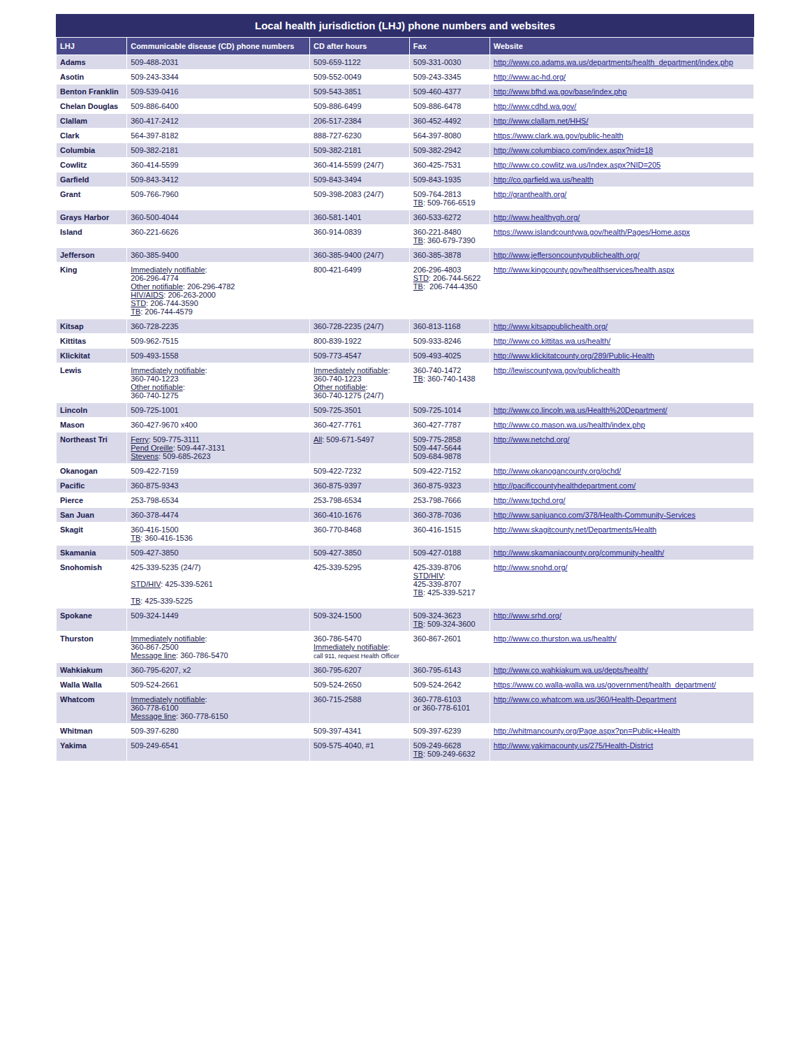Local health jurisdiction (LHJ) phone numbers and websites
| LHJ | Communicable disease (CD) phone numbers | CD after hours | Fax | Website |
| --- | --- | --- | --- | --- |
| Adams | 509-488-2031 | 509-659-1122 | 509-331-0030 | http://www.co.adams.wa.us/departments/health_department/index.php |
| Asotin | 509-243-3344 | 509-552-0049 | 509-243-3345 | http://www.ac-hd.org/ |
| Benton Franklin | 509-539-0416 | 509-543-3851 | 509-460-4377 | http://www.bfhd.wa.gov/base/index.php |
| Chelan Douglas | 509-886-6400 | 509-886-6499 | 509-886-6478 | http://www.cdhd.wa.gov/ |
| Clallam | 360-417-2412 | 206-517-2384 | 360-452-4492 | http://www.clallam.net/HHS/ |
| Clark | 564-397-8182 | 888-727-6230 | 564-397-8080 | https://www.clark.wa.gov/public-health |
| Columbia | 509-382-2181 | 509-382-2181 | 509-382-2942 | http://www.columbiaco.com/index.aspx?nid=18 |
| Cowlitz | 360-414-5599 | 360-414-5599 (24/7) | 360-425-7531 | http://www.co.cowlitz.wa.us/Index.aspx?NID=205 |
| Garfield | 509-843-3412 | 509-843-3494 | 509-843-1935 | http://co.garfield.wa.us/health |
| Grant | 509-766-7960 | 509-398-2083 (24/7) | 509-764-2813 TB : 509-766-6519 | http://granthealth.org/ |
| Grays Harbor | 360-500-4044 | 360-581-1401 | 360-533-6272 | http://www.healthygh.org/ |
| Island | 360-221-6626 | 360-914-0839 | 360-221-8480 TB : 360-679-7390 | https://www.islandcountywa.gov/health/Pages/Home.aspx |
| Jefferson | 360-385-9400 | 360-385-9400 (24/7) | 360-385-3878 | http://www.jeffersoncountypublichealth.org/ |
| King | Immediately notifiable : 206-296-4774 Other notifiable : 206-296-4782 HIV/AIDS : 206-263-2000 STD : 206-744-3590 TB : 206-744-4579 | 800-421-6499 | 206-296-4803 STD : 206-744-5622 TB : 206-744-4350 | http://www.kingcounty.gov/healthservices/health.aspx |
| Kitsap | 360-728-2235 | 360-728-2235 (24/7) | 360-813-1168 | http://www.kitsappublichealth.org/ |
| Kittitas | 509-962-7515 | 800-839-1922 | 509-933-8246 | http://www.co.kittitas.wa.us/health/ |
| Klickitat | 509-493-1558 | 509-773-4547 | 509-493-4025 | http://www.klickitatcounty.org/289/Public-Health |
| Lewis | Immediately notifiable : 360-740-1223 Other notifiable : 360-740-1275 | Immediately notifiable : 360-740-1223 Other notifiable : 360-740-1275 (24/7) | 360-740-1472 TB : 360-740-1438 | http://lewiscountywa.gov/publichealth |
| Lincoln | 509-725-1001 | 509-725-3501 | 509-725-1014 | http://www.co.lincoln.wa.us/Health%20Department/ |
| Mason | 360-427-9670 x400 | 360-427-7761 | 360-427-7787 | http://www.co.mason.wa.us/health/index.php |
| Northeast Tri | Ferry : 509-775-3111 Pend Oreille : 509-447-3131 Stevens : 509-685-2623 | All : 509-671-5497 | 509-775-2858 509-447-5644 509-684-9878 | http://www.netchd.org/ |
| Okanogan | 509-422-7159 | 509-422-7232 | 509-422-7152 | http://www.okanogancounty.org/ochd/ |
| Pacific | 360-875-9343 | 360-875-9397 | 360-875-9323 | http://pacificcountyhealthdepartment.com/ |
| Pierce | 253-798-6534 | 253-798-6534 | 253-798-7666 | http://www.tpchd.org/ |
| San Juan | 360-378-4474 | 360-410-1676 | 360-378-7036 | http://www.sanjuanco.com/378/Health-Community-Services |
| Skagit | 360-416-1500 TB : 360-416-1536 | 360-770-8468 | 360-416-1515 | http://www.skagitcounty.net/Departments/Health |
| Skamania | 509-427-3850 | 509-427-3850 | 509-427-0188 | http://www.skamaniacounty.org/community-health/ |
| Snohomish | 425-339-5235 (24/7) STD/HIV : 425-339-5261 TB : 425-339-5225 | 425-339-5295 | 425-339-8706 STD/HIV : 425-339-8707 TB : 425-339-5217 | http://www.snohd.org/ |
| Spokane | 509-324-1449 | 509-324-1500 | 509-324-3623 TB : 509-324-3600 | http://www.srhd.org/ |
| Thurston | Immediately notifiable : 360-867-2500 Message line : 360-786-5470 | 360-786-5470 Immediately notifiable : call 911, request Health Officer | 360-867-2601 | http://www.co.thurston.wa.us/health/ |
| Wahkiakum | 360-795-6207, x2 | 360-795-6207 | 360-795-6143 | http://www.co.wahkiakum.wa.us/depts/health/ |
| Walla Walla | 509-524-2661 | 509-524-2650 | 509-524-2642 | https://www.co.walla-walla.wa.us/government/health_department/ |
| Whatcom | Immediately notifiable : 360-778-6100 Message line : 360-778-6150 | 360-715-2588 | 360-778-6103 or 360-778-6101 | http://www.co.whatcom.wa.us/360/Health-Department |
| Whitman | 509-397-6280 | 509-397-4341 | 509-397-6239 | http://whitmancounty.org/Page.aspx?pn=Public+Health |
| Yakima | 509-249-6541 | 509-575-4040, #1 | 509-249-6628 TB : 509-249-6632 | http://www.yakimacounty.us/275/Health-District |